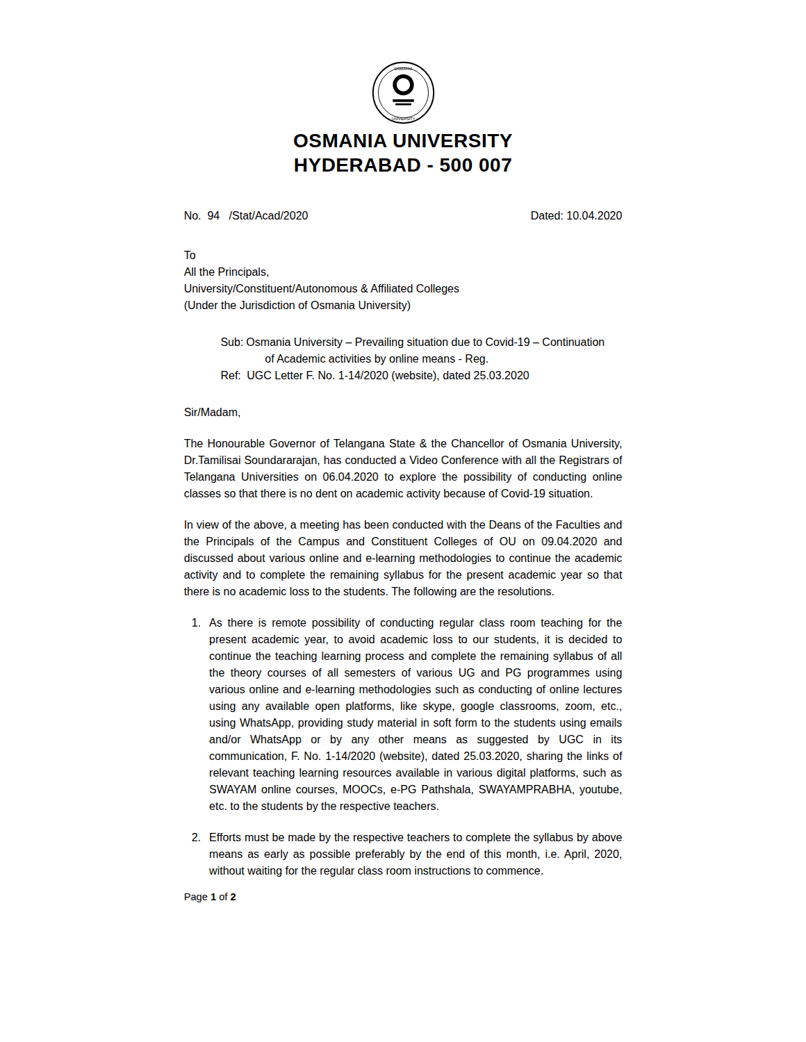OSMANIA UNIVERSITY
HYDERABAD - 500 007
No. 94 /Stat/Acad/2020 Dated: 10.04.2020
To
All the Principals,
University/Constituent/Autonomous & Affiliated Colleges
(Under the Jurisdiction of Osmania University)
Sub: Osmania University – Prevailing situation due to Covid-19 – Continuationof Academic activities by online means - Reg.
Ref: UGC Letter F. No. 1-14/2020 (website), dated 25.03.2020
Sir/Madam,
The Honourable Governor of Telangana State & the Chancellor of Osmania University, Dr.Tamilisai Soundararajan, has conducted a Video Conference with all the Registrars of Telangana Universities on 06.04.2020 to explore the possibility of conducting online classes so that there is no dent on academic activity because of Covid-19 situation.
In view of the above, a meeting has been conducted with the Deans of the Faculties and the Principals of the Campus and Constituent Colleges of OU on 09.04.2020 and discussed about various online and e-learning methodologies to continue the academic activity and to complete the remaining syllabus for the present academic year so that there is no academic loss to the students. The following are the resolutions.
As there is remote possibility of conducting regular class room teaching for the present academic year, to avoid academic loss to our students, it is decided to continue the teaching learning process and complete the remaining syllabus of all the theory courses of all semesters of various UG and PG programmes using various online and e-learning methodologies such as conducting of online lectures using any available open platforms, like skype, google classrooms, zoom, etc., using WhatsApp, providing study material in soft form to the students using emails and/or WhatsApp or by any other means as suggested by UGC in its communication, F. No. 1-14/2020 (website), dated 25.03.2020, sharing the links of relevant teaching learning resources available in various digital platforms, such as SWAYAM online courses, MOOCs, e-PG Pathshala, SWAYAMPRABHA, youtube, etc. to the students by the respective teachers.
Efforts must be made by the respective teachers to complete the syllabus by above means as early as possible preferably by the end of this month, i.e. April, 2020, without waiting for the regular class room instructions to commence.
Page 1 of 2